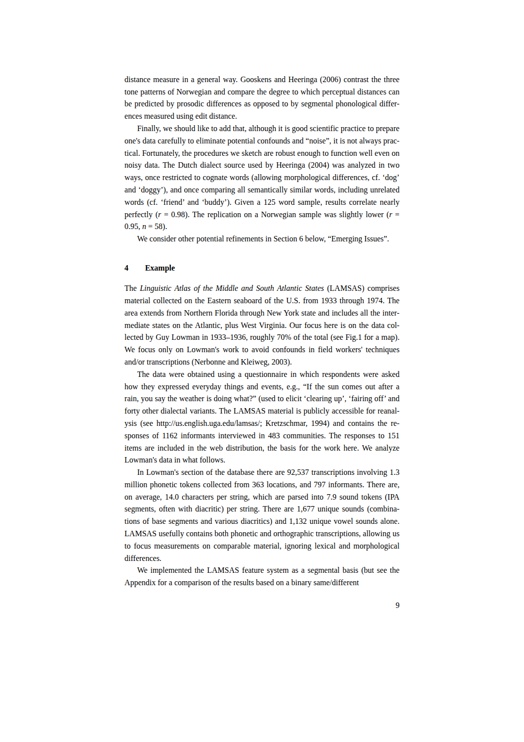distance measure in a general way. Gooskens and Heeringa (2006) contrast the three tone patterns of Norwegian and compare the degree to which perceptual distances can be predicted by prosodic differences as opposed to by segmental phonological differences measured using edit distance.
Finally, we should like to add that, although it is good scientific practice to prepare one's data carefully to eliminate potential confounds and “noise”, it is not always practical. Fortunately, the procedures we sketch are robust enough to function well even on noisy data. The Dutch dialect source used by Heeringa (2004) was analyzed in two ways, once restricted to cognate words (allowing morphological differences, cf. ‘dog’ and ‘doggy’), and once comparing all semantically similar words, including unrelated words (cf. ‘friend’ and ‘buddy’). Given a 125 word sample, results correlate nearly perfectly (r = 0.98). The replication on a Norwegian sample was slightly lower (r = 0.95, n = 58).
We consider other potential refinements in Section 6 below, “Emerging Issues”.
4 Example
The Linguistic Atlas of the Middle and South Atlantic States (LAMSAS) comprises material collected on the Eastern seaboard of the U.S. from 1933 through 1974. The area extends from Northern Florida through New York state and includes all the intermediate states on the Atlantic, plus West Virginia. Our focus here is on the data collected by Guy Lowman in 1933–1936, roughly 70% of the total (see Fig.1 for a map). We focus only on Lowman's work to avoid confounds in field workers' techniques and/or transcriptions (Nerbonne and Kleiweg, 2003).
The data were obtained using a questionnaire in which respondents were asked how they expressed everyday things and events, e.g., “If the sun comes out after a rain, you say the weather is doing what?” (used to elicit ‘clearing up’, ‘fairing off’ and forty other dialectal variants. The LAMSAS material is publicly accessible for reanalysis (see http://us.english.uga.edu/lamsas/; Kretzschmar, 1994) and contains the responses of 1162 informants interviewed in 483 communities. The responses to 151 items are included in the web distribution, the basis for the work here. We analyze Lowman's data in what follows.
In Lowman's section of the database there are 92,537 transcriptions involving 1.3 million phonetic tokens collected from 363 locations, and 797 informants. There are, on average, 14.0 characters per string, which are parsed into 7.9 sound tokens (IPA segments, often with diacritic) per string. There are 1,677 unique sounds (combinations of base segments and various diacritics) and 1,132 unique vowel sounds alone. LAMSAS usefully contains both phonetic and orthographic transcriptions, allowing us to focus measurements on comparable material, ignoring lexical and morphological differences.
We implemented the LAMSAS feature system as a segmental basis (but see the Appendix for a comparison of the results based on a binary same/different
9